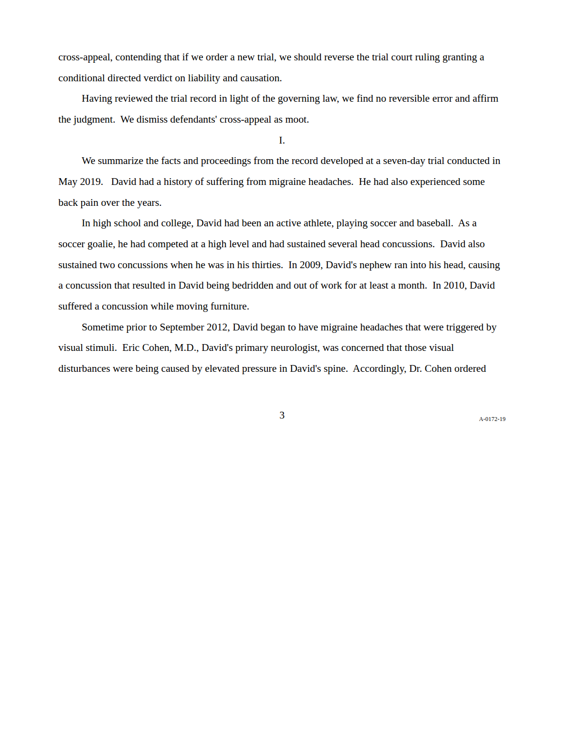cross-appeal, contending that if we order a new trial, we should reverse the trial court ruling granting a conditional directed verdict on liability and causation.
Having reviewed the trial record in light of the governing law, we find no reversible error and affirm the judgment. We dismiss defendants' cross-appeal as moot.
I.
We summarize the facts and proceedings from the record developed at a seven-day trial conducted in May 2019. David had a history of suffering from migraine headaches. He had also experienced some back pain over the years.
In high school and college, David had been an active athlete, playing soccer and baseball. As a soccer goalie, he had competed at a high level and had sustained several head concussions. David also sustained two concussions when he was in his thirties. In 2009, David's nephew ran into his head, causing a concussion that resulted in David being bedridden and out of work for at least a month. In 2010, David suffered a concussion while moving furniture.
Sometime prior to September 2012, David began to have migraine headaches that were triggered by visual stimuli. Eric Cohen, M.D., David's primary neurologist, was concerned that those visual disturbances were being caused by elevated pressure in David's spine. Accordingly, Dr. Cohen ordered
3 A-0172-19